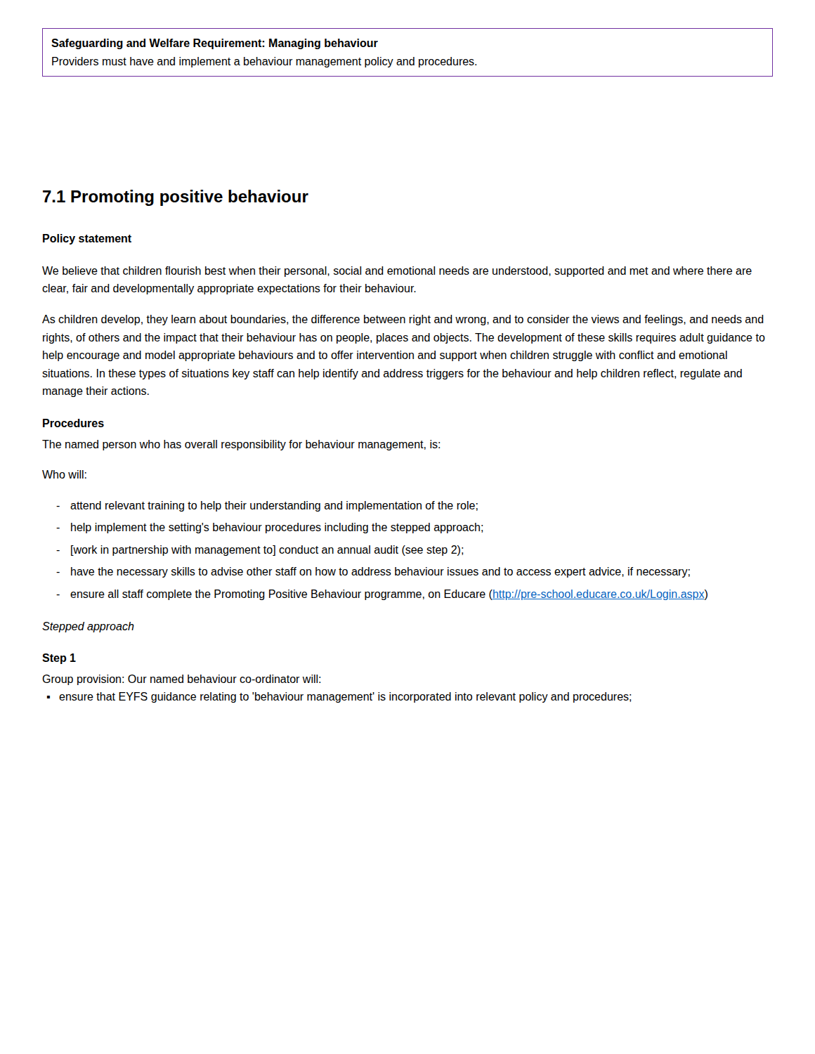Safeguarding and Welfare Requirement: Managing behaviour
Providers must have and implement a behaviour management policy and procedures.
7.1 Promoting positive behaviour
Policy statement
We believe that children flourish best when their personal, social and emotional needs are understood, supported and met and where there are clear, fair and developmentally appropriate expectations for their behaviour.
As children develop, they learn about boundaries, the difference between right and wrong, and to consider the views and feelings, and needs and rights, of others and the impact that their behaviour has on people, places and objects. The development of these skills requires adult guidance to help encourage and model appropriate behaviours and to offer intervention and support when children struggle with conflict and emotional situations. In these types of situations key staff can help identify and address triggers for the behaviour and help children reflect, regulate and manage their actions.
Procedures
The named person who has overall responsibility for behaviour management, is:
Who will:
attend relevant training to help their understanding and implementation of the role;
help implement the setting's behaviour procedures including the stepped approach;
[work in partnership with management to] conduct an annual audit (see step 2);
have the necessary skills to advise other staff on how to address behaviour issues and to access expert advice, if necessary;
ensure all staff complete the Promoting Positive Behaviour programme, on Educare (http://pre-school.educare.co.uk/Login.aspx)
Stepped approach
Step 1
Group provision: Our named behaviour co-ordinator will:
ensure that EYFS guidance relating to 'behaviour management' is incorporated into relevant policy and procedures;